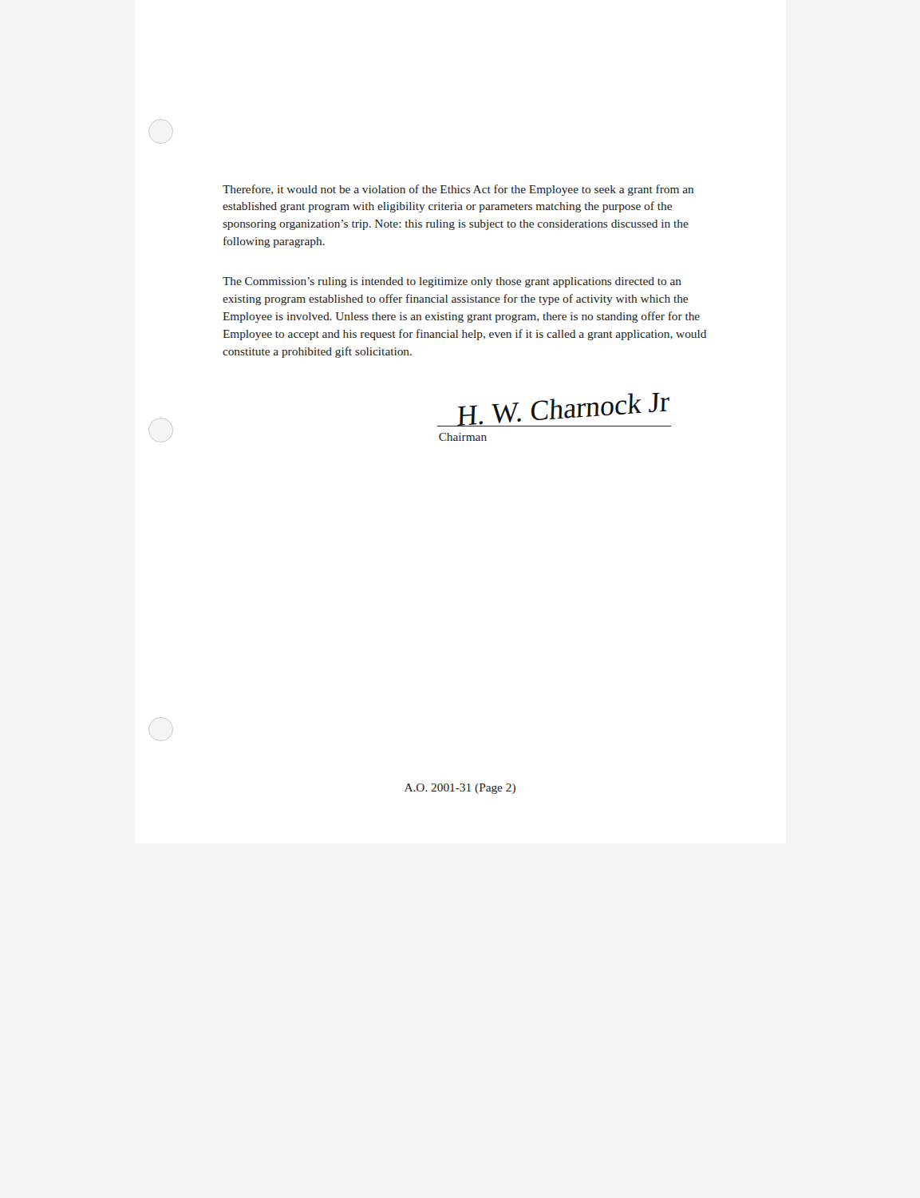Therefore, it would not be a violation of the Ethics Act for the Employee to seek a grant from an established grant program with eligibility criteria or parameters matching the purpose of the sponsoring organization’s trip. Note: this ruling is subject to the considerations discussed in the following paragraph.
The Commission’s ruling is intended to legitimize only those grant applications directed to an existing program established to offer financial assistance for the type of activity with which the Employee is involved. Unless there is an existing grant program, there is no standing offer for the Employee to accept and his request for financial help, even if it is called a grant application, would constitute a prohibited gift solicitation.
H. W. Charnock Jr
Chairman
A.O. 2001-31 (Page 2)